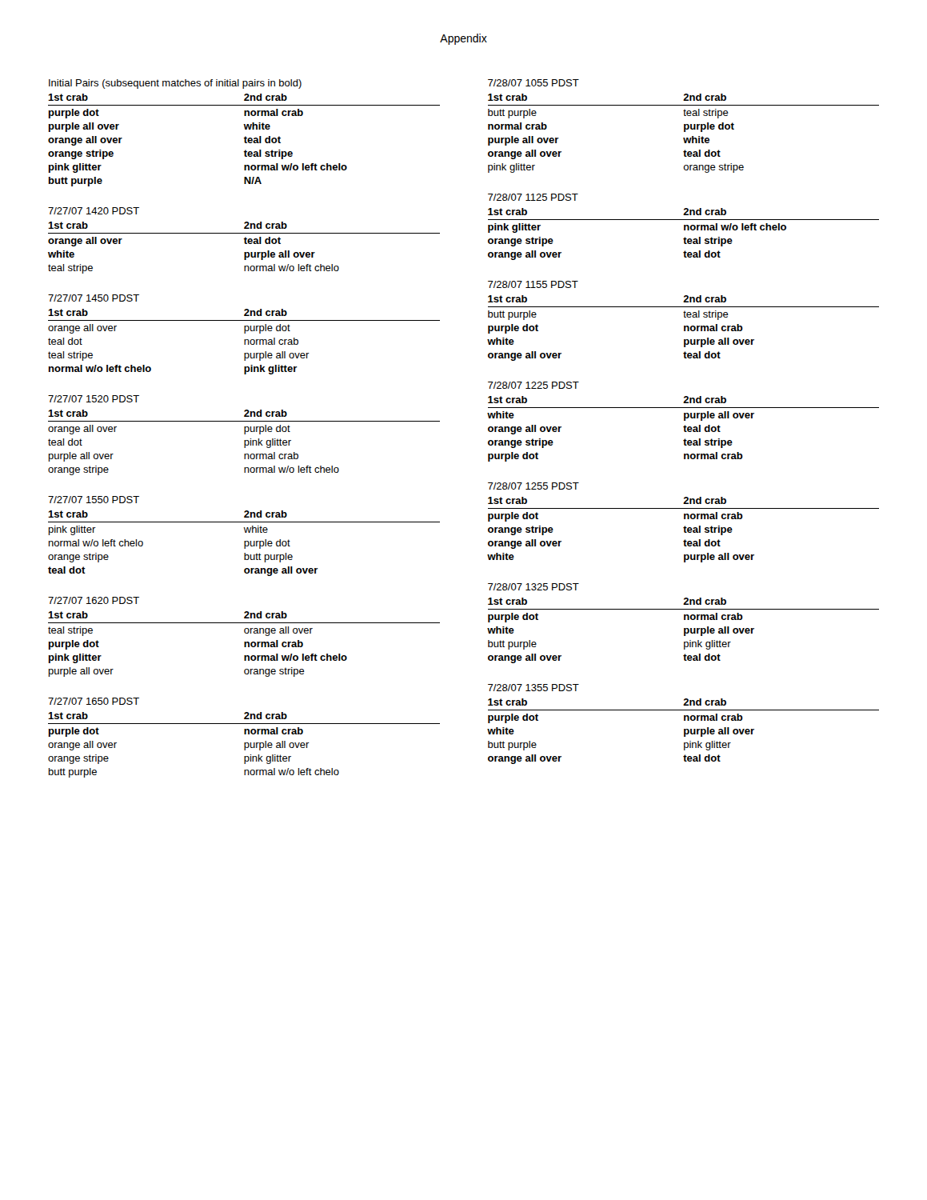Appendix
Initial Pairs (subsequent matches of initial pairs in bold)
| 1st crab | 2nd crab |
| --- | --- |
| purple dot | normal crab |
| purple all over | white |
| orange all over | teal dot |
| orange stripe | teal stripe |
| pink glitter | normal w/o left chelo |
| butt purple | N/A |
7/27/07 1420 PDST
| 1st crab | 2nd crab |
| --- | --- |
| orange all over | teal dot |
| white | purple all over |
| teal stripe | normal w/o left chelo |
7/27/07 1450 PDST
| 1st crab | 2nd crab |
| --- | --- |
| orange all over | purple dot |
| teal dot | normal crab |
| teal stripe | purple all over |
| normal w/o left chelo | pink glitter |
7/27/07 1520 PDST
| 1st crab | 2nd crab |
| --- | --- |
| orange all over | purple dot |
| teal dot | pink glitter |
| purple all over | normal crab |
| orange stripe | normal w/o left chelo |
7/27/07 1550 PDST
| 1st crab | 2nd crab |
| --- | --- |
| pink glitter | white |
| normal w/o left chelo | purple dot |
| orange stripe | butt purple |
| teal dot | orange all over |
7/27/07 1620 PDST
| 1st crab | 2nd crab |
| --- | --- |
| teal stripe | orange all over |
| purple dot | normal crab |
| pink glitter | normal w/o left chelo |
| purple all over | orange stripe |
7/27/07 1650 PDST
| 1st crab | 2nd crab |
| --- | --- |
| purple dot | normal crab |
| orange all over | purple all over |
| orange stripe | pink glitter |
| butt purple | normal w/o left chelo |
7/28/07 1055 PDST
| 1st crab | 2nd crab |
| --- | --- |
| butt purple | teal stripe |
| normal crab | purple dot |
| purple all over | white |
| orange all over | teal dot |
| pink glitter | orange stripe |
7/28/07 1125 PDST
| 1st crab | 2nd crab |
| --- | --- |
| pink glitter | normal w/o left chelo |
| orange stripe | teal stripe |
| orange all over | teal dot |
7/28/07 1155 PDST
| 1st crab | 2nd crab |
| --- | --- |
| butt purple | teal stripe |
| purple dot | normal crab |
| white | purple all over |
| orange all over | teal dot |
7/28/07 1225 PDST
| 1st crab | 2nd crab |
| --- | --- |
| white | purple all over |
| orange all over | teal dot |
| orange stripe | teal stripe |
| purple dot | normal crab |
7/28/07 1255 PDST
| 1st crab | 2nd crab |
| --- | --- |
| purple dot | normal crab |
| orange stripe | teal stripe |
| orange all over | teal dot |
| white | purple all over |
7/28/07 1325 PDST
| 1st crab | 2nd crab |
| --- | --- |
| purple dot | normal crab |
| white | purple all over |
| butt purple | pink glitter |
| orange all over | teal dot |
7/28/07 1355 PDST
| 1st crab | 2nd crab |
| --- | --- |
| purple dot | normal crab |
| white | purple all over |
| butt purple | pink glitter |
| orange all over | teal dot |